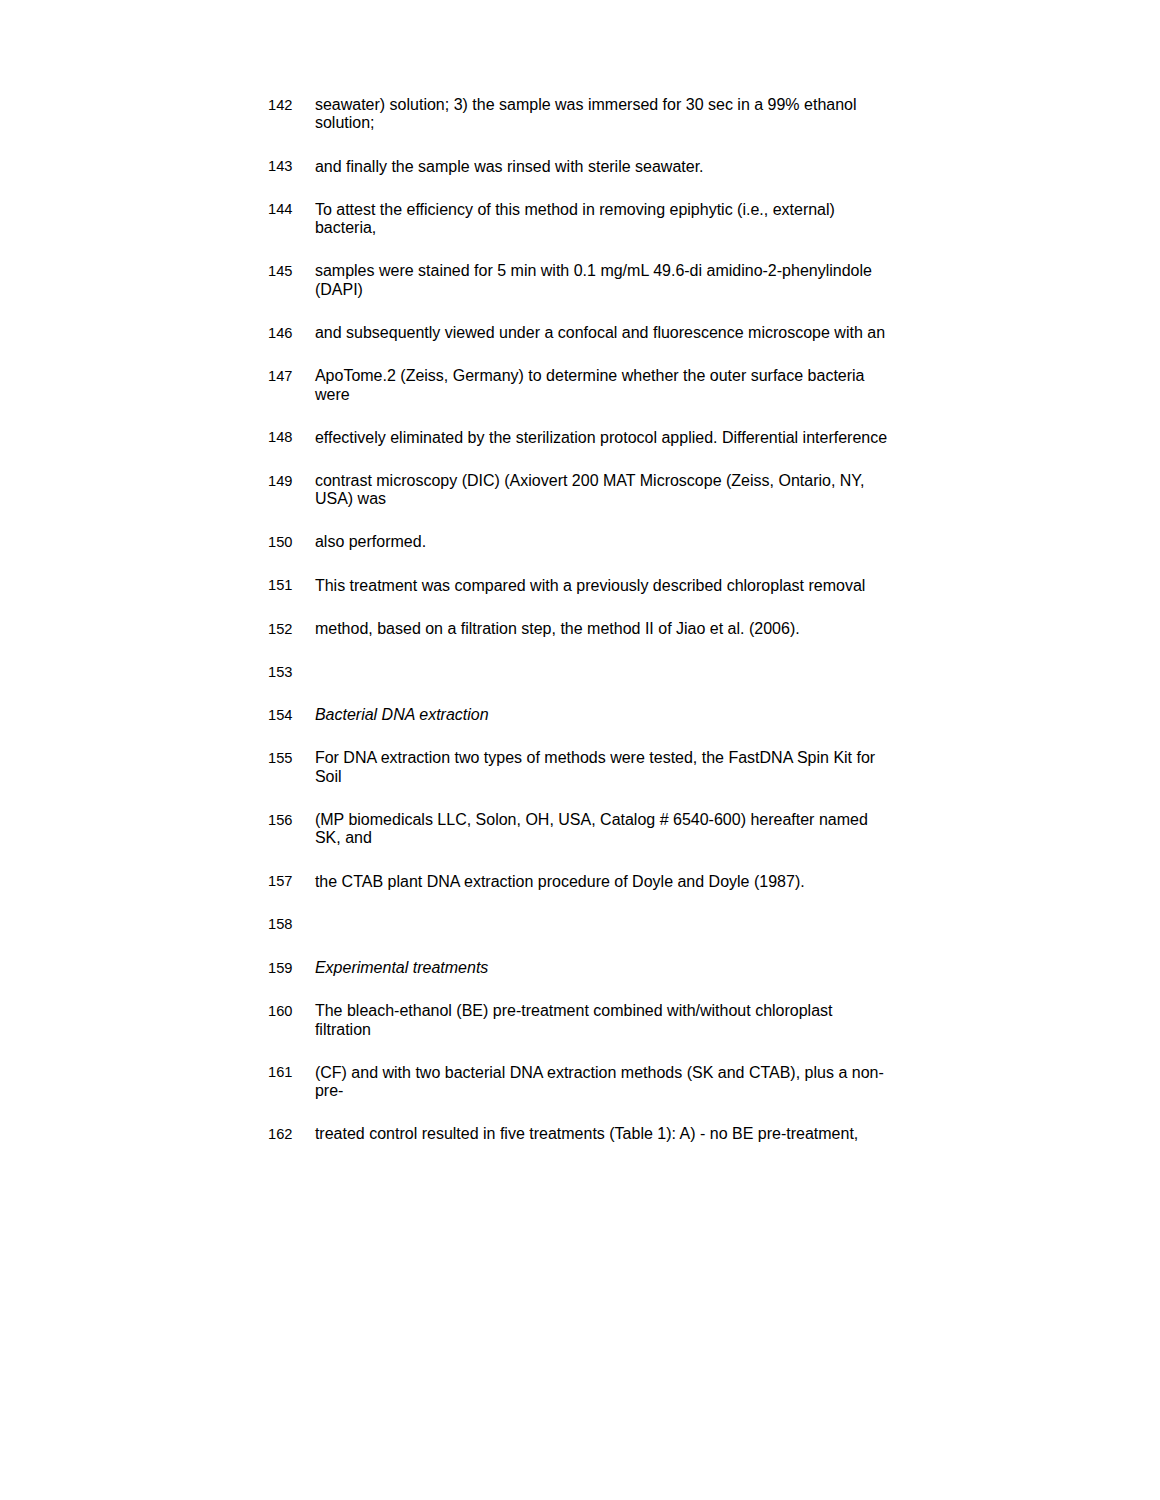142
seawater) solution; 3) the sample was immersed for 30 sec in a 99% ethanol solution;
143
and finally the sample was rinsed with sterile seawater.
144
To attest the efficiency of this method in removing epiphytic (i.e., external) bacteria,
145
samples were stained for 5 min with 0.1 mg/mL 49.6-di amidino-2-phenylindole (DAPI)
146
and subsequently viewed under a confocal and fluorescence microscope with an
147
ApoTome.2 (Zeiss, Germany) to determine whether the outer surface bacteria were
148
effectively eliminated by the sterilization protocol applied. Differential interference
149
contrast microscopy (DIC) (Axiovert 200 MAT Microscope (Zeiss, Ontario, NY, USA) was
150
also performed.
151
This treatment was compared with a previously described chloroplast removal
152
method, based on a filtration step, the method II of Jiao et al. (2006).
153
154
Bacterial DNA extraction
155
For DNA extraction two types of methods were tested, the FastDNA Spin Kit for Soil
156
(MP biomedicals LLC, Solon, OH, USA, Catalog # 6540-600) hereafter named SK, and
157
the CTAB plant DNA extraction procedure of Doyle and Doyle (1987).
158
159
Experimental treatments
160
The bleach-ethanol (BE) pre-treatment combined with/without chloroplast filtration
161
(CF) and with two bacterial DNA extraction methods (SK and CTAB), plus a non-pre-
162
treated control resulted in five treatments (Table 1): A) - no BE pre-treatment,